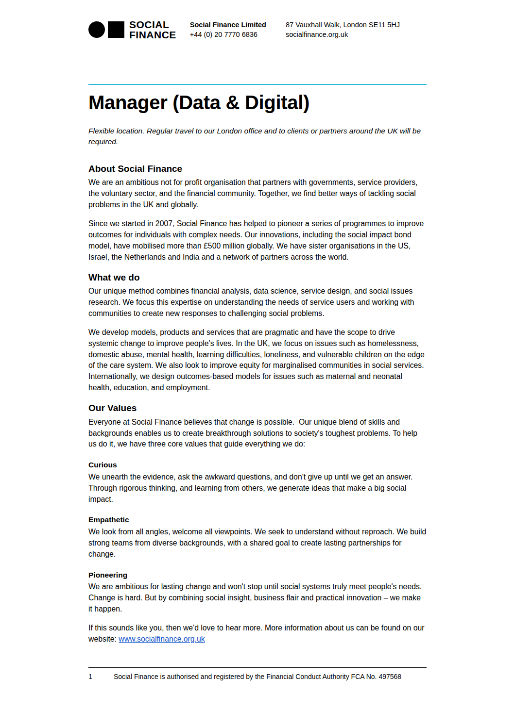Social
Finance
Social Finance Limited
+44 (0) 20 7770 6836
87 Vauxhall Walk, London SE11 5HJ
socialfinance.org.uk
Manager (Data & Digital)
Flexible location. Regular travel to our London office and to clients or partners around the UK will be required.
About Social Finance
We are an ambitious not for profit organisation that partners with governments, service providers, the voluntary sector, and the financial community. Together, we find better ways of tackling social problems in the UK and globally.
Since we started in 2007, Social Finance has helped to pioneer a series of programmes to improve outcomes for individuals with complex needs. Our innovations, including the social impact bond model, have mobilised more than £500 million globally. We have sister organisations in the US, Israel, the Netherlands and India and a network of partners across the world.
What we do
Our unique method combines financial analysis, data science, service design, and social issues research. We focus this expertise on understanding the needs of service users and working with communities to create new responses to challenging social problems.
We develop models, products and services that are pragmatic and have the scope to drive systemic change to improve people's lives. In the UK, we focus on issues such as homelessness, domestic abuse, mental health, learning difficulties, loneliness, and vulnerable children on the edge of the care system. We also look to improve equity for marginalised communities in social services. Internationally, we design outcomes-based models for issues such as maternal and neonatal health, education, and employment.
Our Values
Everyone at Social Finance believes that change is possible. Our unique blend of skills and backgrounds enables us to create breakthrough solutions to society's toughest problems. To help us do it, we have three core values that guide everything we do:
Curious
We unearth the evidence, ask the awkward questions, and don't give up until we get an answer. Through rigorous thinking, and learning from others, we generate ideas that make a big social impact.
Empathetic
We look from all angles, welcome all viewpoints. We seek to understand without reproach. We build strong teams from diverse backgrounds, with a shared goal to create lasting partnerships for change.
Pioneering
We are ambitious for lasting change and won't stop until social systems truly meet people's needs. Change is hard. But by combining social insight, business flair and practical innovation – we make it happen.
If this sounds like you, then we'd love to hear more. More information about us can be found on our website: www.socialfinance.org.uk
1 Social Finance is authorised and registered by the Financial Conduct Authority FCA No. 497568